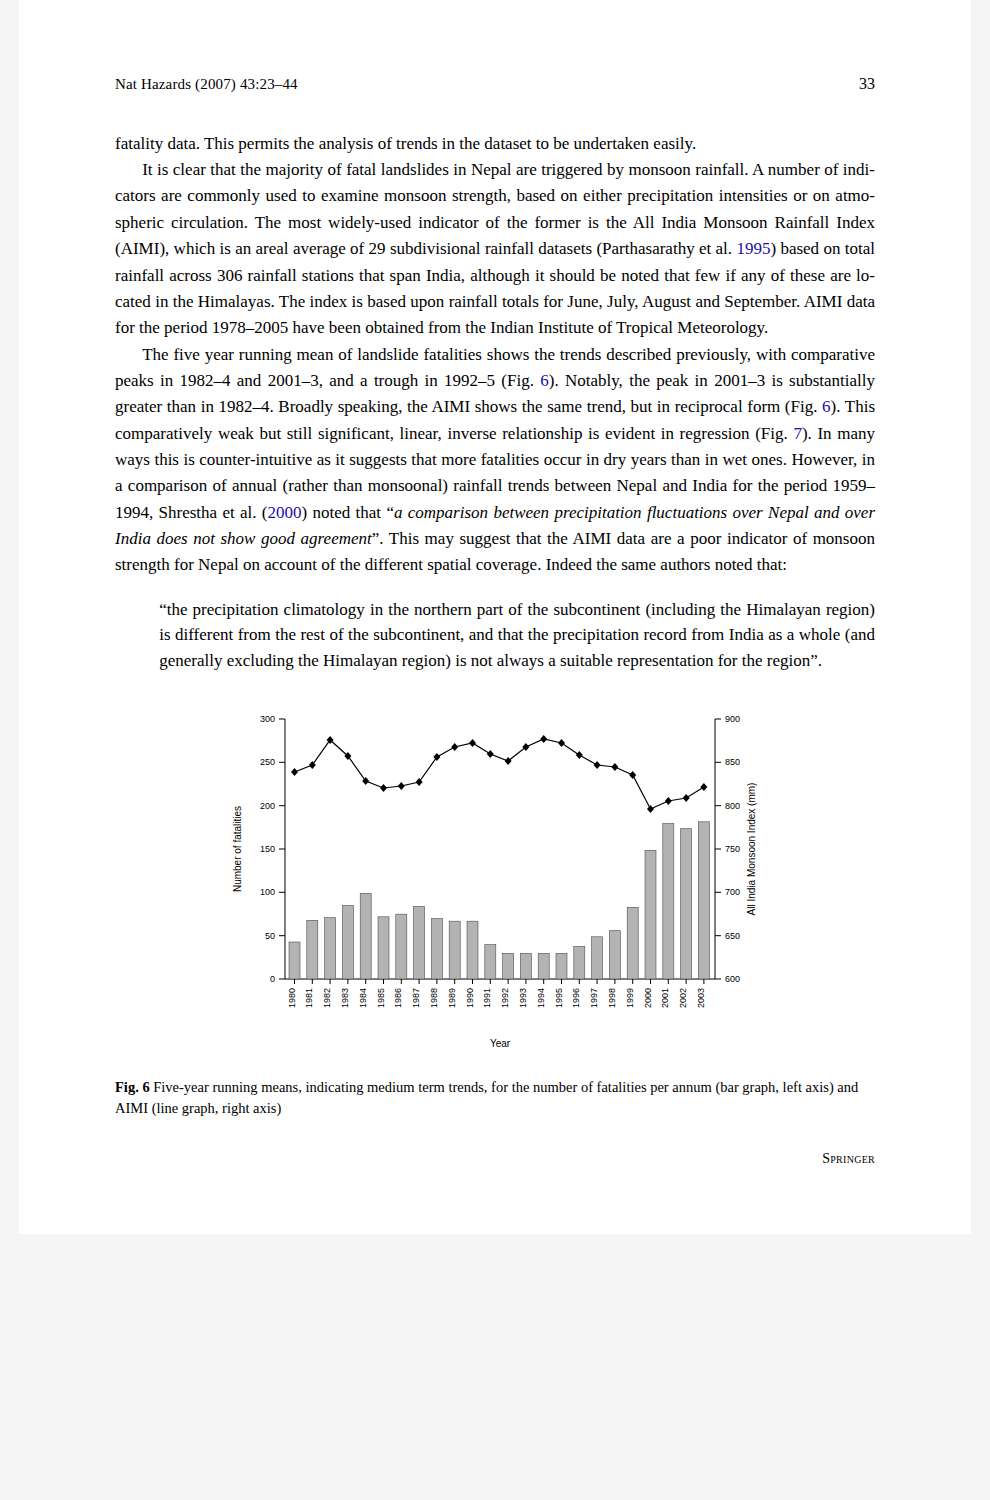Nat Hazards (2007) 43:23–44 33
fatality data. This permits the analysis of trends in the dataset to be undertaken easily.
It is clear that the majority of fatal landslides in Nepal are triggered by monsoon rainfall. A number of indicators are commonly used to examine monsoon strength, based on either precipitation intensities or on atmospheric circulation. The most widely-used indicator of the former is the All India Monsoon Rainfall Index (AIMI), which is an areal average of 29 subdivisional rainfall datasets (Parthasarathy et al. 1995) based on total rainfall across 306 rainfall stations that span India, although it should be noted that few if any of these are located in the Himalayas. The index is based upon rainfall totals for June, July, August and September. AIMI data for the period 1978–2005 have been obtained from the Indian Institute of Tropical Meteorology.
The five year running mean of landslide fatalities shows the trends described previously, with comparative peaks in 1982–4 and 2001–3, and a trough in 1992–5 (Fig. 6). Notably, the peak in 2001–3 is substantially greater than in 1982–4. Broadly speaking, the AIMI shows the same trend, but in reciprocal form (Fig. 6). This comparatively weak but still significant, linear, inverse relationship is evident in regression (Fig. 7). In many ways this is counter-intuitive as it suggests that more fatalities occur in dry years than in wet ones. However, in a comparison of annual (rather than monsoonal) rainfall trends between Nepal and India for the period 1959–1994, Shrestha et al. (2000) noted that “a comparison between precipitation fluctuations over Nepal and over India does not show good agreement”. This may suggest that the AIMI data are a poor indicator of monsoon strength for Nepal on account of the different spatial coverage. Indeed the same authors noted that:
“the precipitation climatology in the northern part of the subcontinent (including the Himalayan region) is different from the rest of the subcontinent, and that the precipitation record from India as a whole (and generally excluding the Himalayan region) is not always a suitable representation for the region”.
0 50 100 150 200 250 300 Number of fatalities 600 650 700 750 800 850 900 All India Monsoon Index (mm) 1980 1981 1982 1983 1984 1985 1986 1987 1988 1989 1990 1991 1992 1993 1994 1995 1996 1997 1998 1999 2000 2001 2002 2003 Year
Fig. 6 Five-year running means, indicating medium term trends, for the number of fatalities per annum (bar graph, left axis) and AIMI (line graph, right axis)
Springer